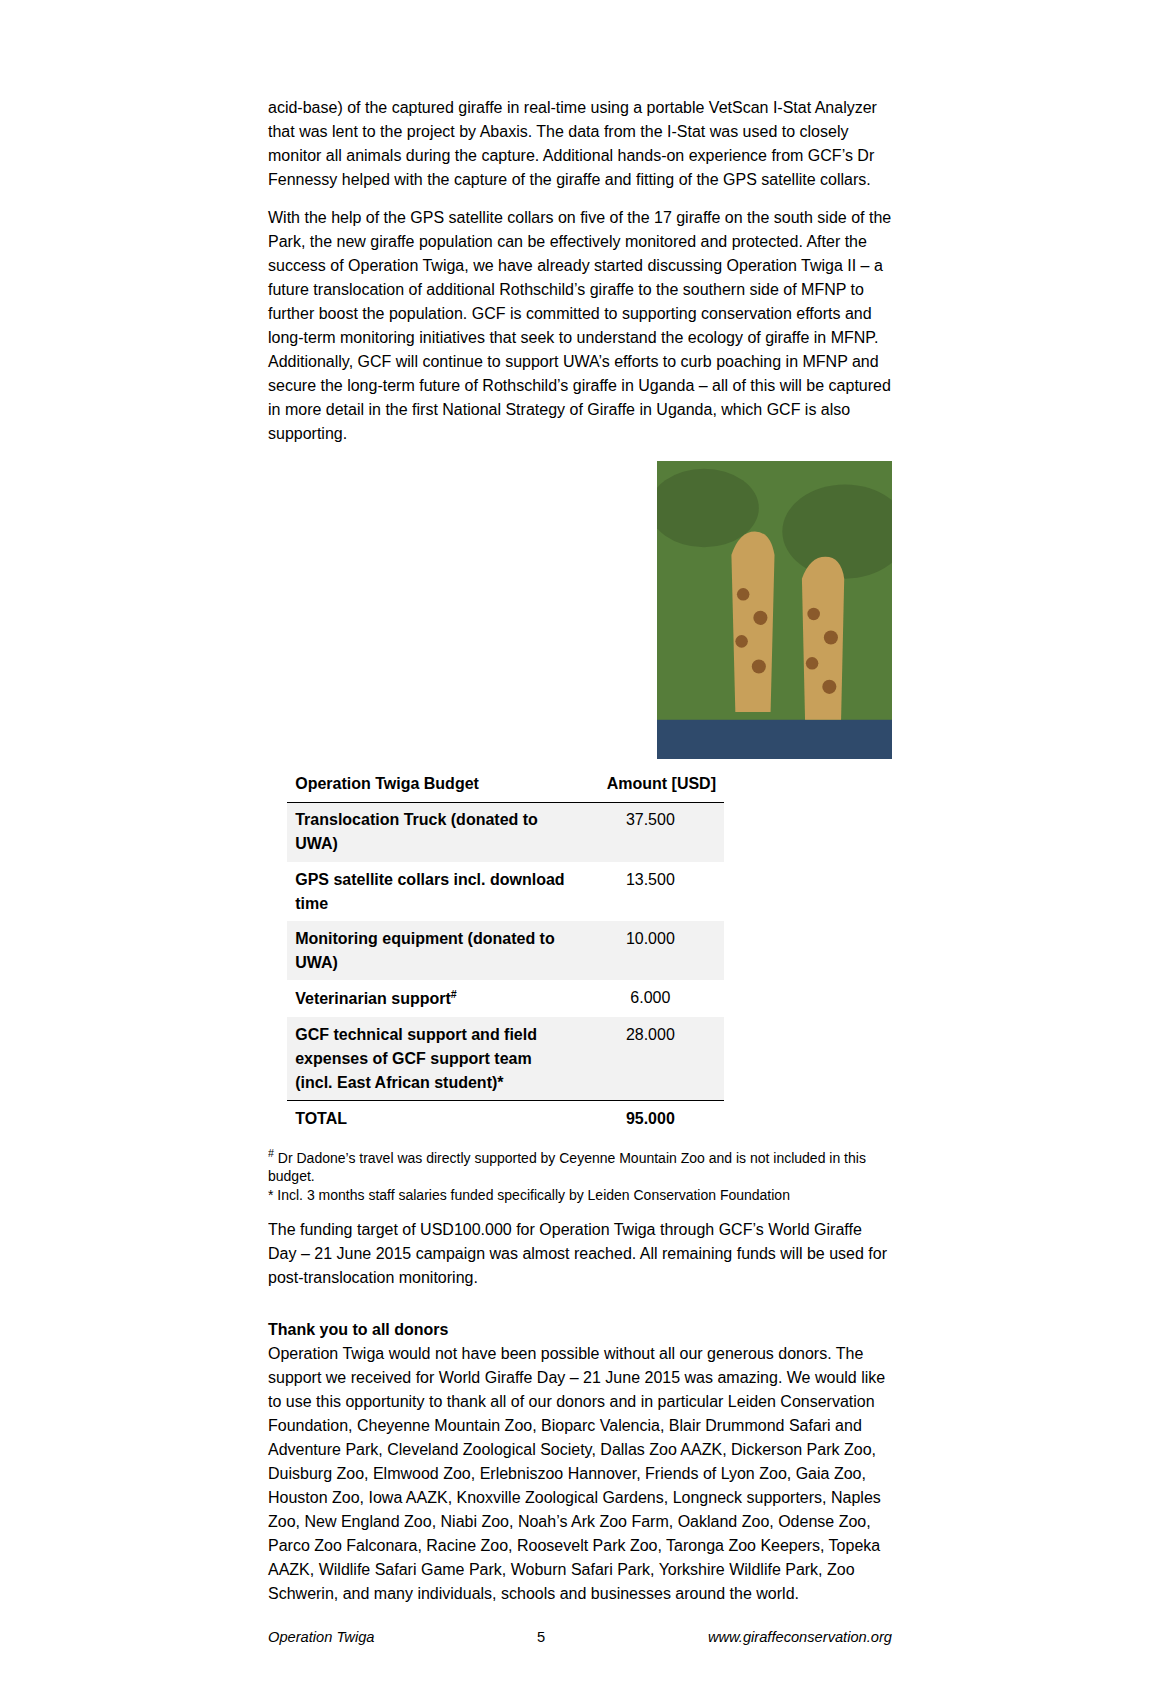acid-base) of the captured giraffe in real-time using a portable VetScan I-Stat Analyzer that was lent to the project by Abaxis. The data from the I-Stat was used to closely monitor all animals during the capture. Additional hands-on experience from GCF’s Dr Fennessy helped with the capture of the giraffe and fitting of the GPS satellite collars.
With the help of the GPS satellite collars on five of the 17 giraffe on the south side of the Park, the new giraffe population can be effectively monitored and protected. After the success of Operation Twiga, we have already started discussing Operation Twiga II – a future translocation of additional Rothschild’s giraffe to the southern side of MFNP to further boost the population. GCF is committed to supporting conservation efforts and long-term monitoring initiatives that seek to understand the ecology of giraffe in MFNP. Additionally, GCF will continue to support UWA’s efforts to curb poaching in MFNP and secure the long-term future of Rothschild’s giraffe in Uganda – all of this will be captured in more detail in the first National Strategy of Giraffe in Uganda, which GCF is also supporting.
| Operation Twiga Budget | Amount [USD] |
| Translocation Truck (donated to UWA) | 37.500 |
| GPS satellite collars incl. download time | 13.500 |
| Monitoring equipment (donated to UWA) | 10.000 |
| Veterinarian support # | 6.000 |
| GCF technical support and field expenses of GCF support team (incl. East African student)* | 28.000 |
| TOTAL | 95.000 |
# Dr Dadone’s travel was directly supported by Ceyenne Mountain Zoo and is not included in this budget.
* Incl. 3 months staff salaries funded specifically by Leiden Conservation Foundation
The funding target of USD100.000 for Operation Twiga through GCF’s World Giraffe Day – 21 June 2015 campaign was almost reached. All remaining funds will be used for post-translocation monitoring.
Thank you to all donors
Operation Twiga would not have been possible without all our generous donors. The support we received for World Giraffe Day – 21 June 2015 was amazing. We would like to use this opportunity to thank all of our donors and in particular Leiden Conservation Foundation, Cheyenne Mountain Zoo, Bioparc Valencia, Blair Drummond Safari and Adventure Park, Cleveland Zoological Society, Dallas Zoo AAZK, Dickerson Park Zoo, Duisburg Zoo, Elmwood Zoo, Erlebniszoo Hannover, Friends of Lyon Zoo, Gaia Zoo, Houston Zoo, Iowa AAZK, Knoxville Zoological Gardens, Longneck supporters, Naples Zoo, New England Zoo, Niabi Zoo, Noah’s Ark Zoo Farm, Oakland Zoo, Odense Zoo, Parco Zoo Falconara, Racine Zoo, Roosevelt Park Zoo, Taronga Zoo Keepers, Topeka AAZK, Wildlife Safari Game Park, Woburn Safari Park, Yorkshire Wildlife Park, Zoo Schwerin, and many individuals, schools and businesses around the world.
Operation Twiga 5 www.giraffeconservation.org